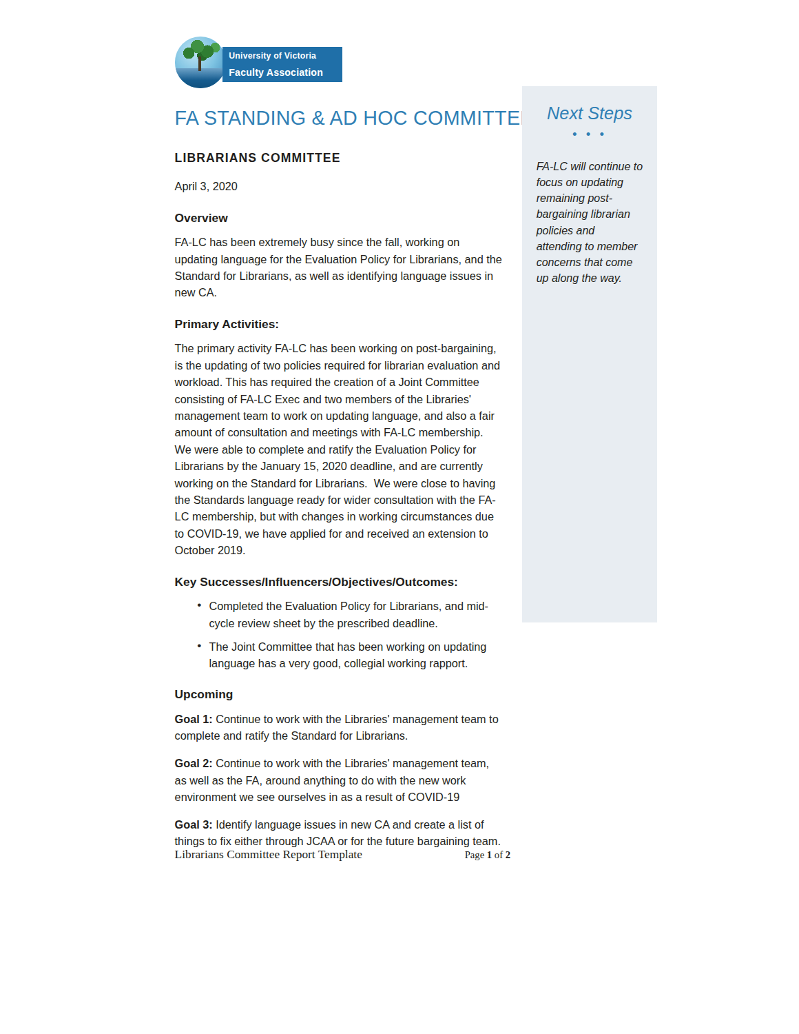University of Victoria
Faculty Association
FA STANDING & AD HOC COMMITTEE REPORT
LIBRARIANS COMMITTEE
April 3, 2020
Overview
FA-LC has been extremely busy since the fall, working on updating language for the Evaluation Policy for Librarians, and the Standard for Librarians, as well as identifying language issues in new CA.
Primary Activities:
The primary activity FA-LC has been working on post-bargaining, is the updating of two policies required for librarian evaluation and workload. This has required the creation of a Joint Committee consisting of FA-LC Exec and two members of the Libraries' management team to work on updating language, and also a fair amount of consultation and meetings with FA-LC membership. We were able to complete and ratify the Evaluation Policy for Librarians by the January 15, 2020 deadline, and are currently working on the Standard for Librarians. We were close to having the Standards language ready for wider consultation with the FA-LC membership, but with changes in working circumstances due to COVID-19, we have applied for and received an extension to October 2019.
Key Successes/Influencers/Objectives/Outcomes:
Completed the Evaluation Policy for Librarians, and mid-cycle review sheet by the prescribed deadline.
The Joint Committee that has been working on updating language has a very good, collegial working rapport.
Upcoming
Goal 1: Continue to work with the Libraries' management team to complete and ratify the Standard for Librarians.
Goal 2: Continue to work with the Libraries' management team, as well as the FA, around anything to do with the new work environment we see ourselves in as a result of COVID-19
Goal 3: Identify language issues in new CA and create a list of things to fix either through JCAA or for the future bargaining team.
Next Steps
• • •
FA-LC will continue to focus on updating remaining post-bargaining librarian policies and attending to member concerns that come up along the way.
Librarians Committee Report Template Page 1 of 2